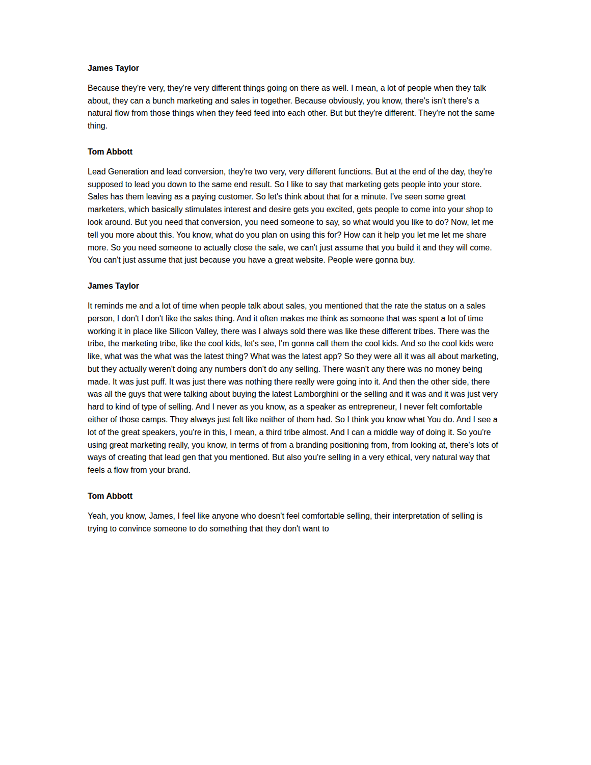James Taylor
Because they're very, they're very different things going on there as well. I mean, a lot of people when they talk about, they can a bunch marketing and sales in together. Because obviously, you know, there's isn't there's a natural flow from those things when they feed feed into each other. But but they're different. They're not the same thing.
Tom Abbott
Lead Generation and lead conversion, they're two very, very different functions. But at the end of the day, they're supposed to lead you down to the same end result. So I like to say that marketing gets people into your store. Sales has them leaving as a paying customer. So let's think about that for a minute. I've seen some great marketers, which basically stimulates interest and desire gets you excited, gets people to come into your shop to look around. But you need that conversion, you need someone to say, so what would you like to do? Now, let me tell you more about this. You know, what do you plan on using this for? How can it help you let me let me share more. So you need someone to actually close the sale, we can't just assume that you build it and they will come. You can't just assume that just because you have a great website. People were gonna buy.
James Taylor
It reminds me and a lot of time when people talk about sales, you mentioned that the rate the status on a sales person, I don't I don't like the sales thing. And it often makes me think as someone that was spent a lot of time working it in place like Silicon Valley, there was I always sold there was like these different tribes. There was the tribe, the marketing tribe, like the cool kids, let's see, I'm gonna call them the cool kids. And so the cool kids were like, what was the what was the latest thing? What was the latest app? So they were all it was all about marketing, but they actually weren't doing any numbers don't do any selling. There wasn't any there was no money being made. It was just puff. It was just there was nothing there really were going into it. And then the other side, there was all the guys that were talking about buying the latest Lamborghini or the selling and it was and it was just very hard to kind of type of selling. And I never as you know, as a speaker as entrepreneur, I never felt comfortable either of those camps. They always just felt like neither of them had. So I think you know what You do. And I see a lot of the great speakers, you're in this, I mean, a third tribe almost. And I can a middle way of doing it. So you're using great marketing really, you know, in terms of from a branding positioning from, from looking at, there's lots of ways of creating that lead gen that you mentioned. But also you're selling in a very ethical, very natural way that feels a flow from your brand.
Tom Abbott
Yeah, you know, James, I feel like anyone who doesn't feel comfortable selling, their interpretation of selling is trying to convince someone to do something that they don't want to